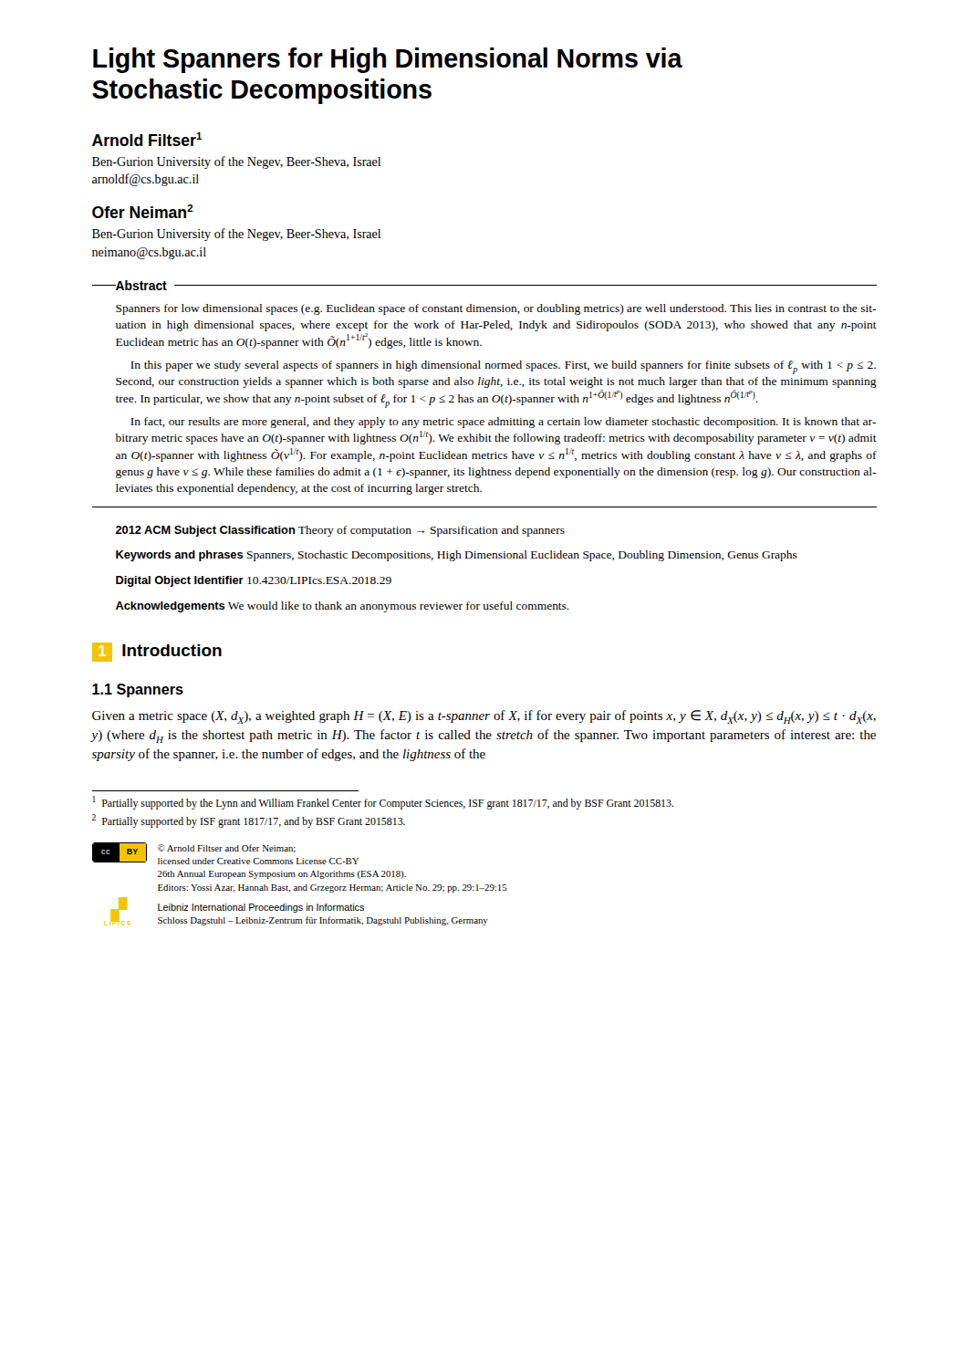Light Spanners for High Dimensional Norms via
Stochastic Decompositions
Arnold Filtser1
Ben-Gurion University of the Negev, Beer-Sheva, Israel
arnoldf@cs.bgu.ac.il
Ofer Neiman2
Ben-Gurion University of the Negev, Beer-Sheva, Israel
neimano@cs.bgu.ac.il
Abstract
Spanners for low dimensional spaces (e.g. Euclidean space of constant dimension, or doubling metrics) are well understood. This lies in contrast to the situation in high dimensional spaces, where except for the work of Har-Peled, Indyk and Sidiropoulos (SODA 2013), who showed that any n-point Euclidean metric has an O(t)-spanner with Õ(n1+1/t2) edges, little is known.
In this paper we study several aspects of spanners in high dimensional normed spaces. First, we build spanners for finite subsets of ℓp with 1 < p ≤ 2. Second, our construction yields a spanner which is both sparse and also light, i.e., its total weight is not much larger than that of the minimum spanning tree. In particular, we show that any n-point subset of ℓp for 1 < p ≤ 2 has an O(t)-spanner with n1+Õ(1/tp) edges and lightness nÕ(1/tp).
In fact, our results are more general, and they apply to any metric space admitting a certain low diameter stochastic decomposition. It is known that arbitrary metric spaces have an O(t)-spanner with lightness O(n1/t). We exhibit the following tradeoff: metrics with decomposability parameter ν = ν(t) admit an O(t)-spanner with lightness Õ(ν1/t). For example, n-point Euclidean metrics have ν ≤ n1/t, metrics with doubling constant λ have ν ≤ λ, and graphs of genus g have ν ≤ g. While these families do admit a (1 + ϵ)-spanner, its lightness depend exponentially on the dimension (resp. log g). Our construction alleviates this exponential dependency, at the cost of incurring larger stretch.
2012 ACM Subject Classification Theory of computation → Sparsification and spanners
Keywords and phrases Spanners, Stochastic Decompositions, High Dimensional Euclidean Space, Doubling Dimension, Genus Graphs
Digital Object Identifier 10.4230/LIPIcs.ESA.2018.29
Acknowledgements We would like to thank an anonymous reviewer for useful comments.
1 Introduction
1.1 Spanners
Given a metric space (X, dX), a weighted graph H = (X, E) is a t-spanner of X, if for every pair of points x, y ∈ X, dX(x, y) ≤ dH(x, y) ≤ t · dX(x, y) (where dH is the shortest path metric in H). The factor t is called the stretch of the spanner. Two important parameters of interest are: the sparsity of the spanner, i.e. the number of edges, and the lightness of the
1 Partially supported by the Lynn and William Frankel Center for Computer Sciences, ISF grant 1817/17, and by BSF Grant 2015813.
2 Partially supported by ISF grant 1817/17, and by BSF Grant 2015813.
cc
BY
© Arnold Filtser and Ofer Neiman;
licensed under Creative Commons License CC-BY
26th Annual European Symposium on Algorithms (ESA 2018).
Editors: Yossi Azar, Hannah Bast, and Grzegorz Herman; Article No. 29; pp. 29:1–29:15
▞
LIPICS
Leibniz International Proceedings in Informatics
Schloss Dagstuhl – Leibniz-Zentrum für Informatik, Dagstuhl Publishing, Germany